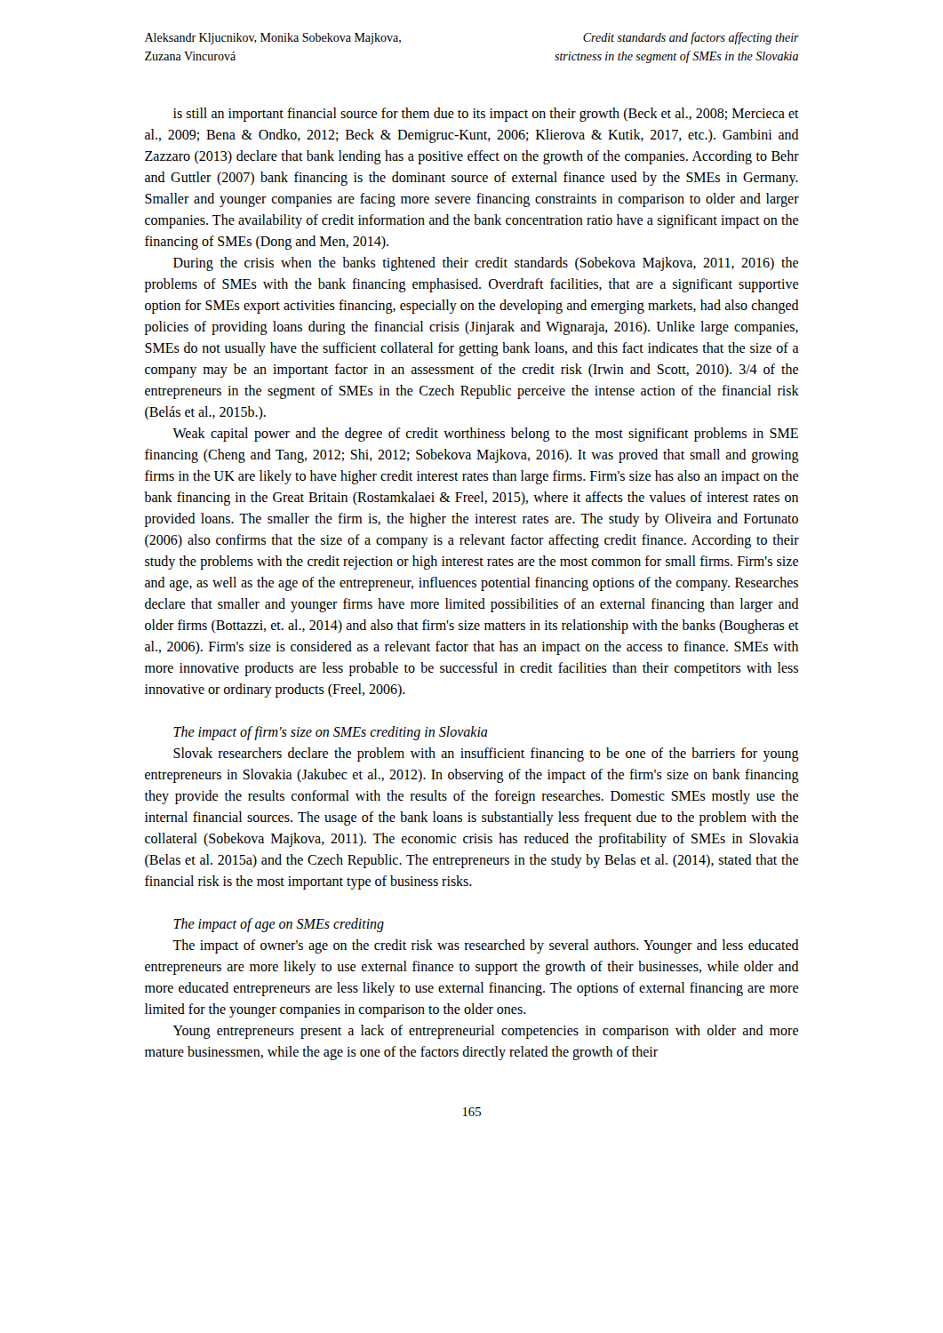Aleksandr Kljucnikov, Monika Sobekova Majkova,
Zuzana Vincurová
Credit standards and factors affecting their
strictness in the segment of SMEs in the Slovakia
is still an important financial source for them due to its impact on their growth (Beck et al., 2008; Mercieca et al., 2009; Bena & Ondko, 2012; Beck & Demigruc-Kunt, 2006; Klierova & Kutik, 2017, etc.). Gambini and Zazzaro (2013) declare that bank lending has a positive effect on the growth of the companies. According to Behr and Guttler (2007) bank financing is the dominant source of external finance used by the SMEs in Germany. Smaller and younger companies are facing more severe financing constraints in comparison to older and larger companies. The availability of credit information and the bank concentration ratio have a significant impact on the financing of SMEs (Dong and Men, 2014).
During the crisis when the banks tightened their credit standards (Sobekova Majkova, 2011, 2016) the problems of SMEs with the bank financing emphasised. Overdraft facilities, that are a significant supportive option for SMEs export activities financing, especially on the developing and emerging markets, had also changed policies of providing loans during the financial crisis (Jinjarak and Wignaraja, 2016). Unlike large companies, SMEs do not usually have the sufficient collateral for getting bank loans, and this fact indicates that the size of a company may be an important factor in an assessment of the credit risk (Irwin and Scott, 2010). 3/4 of the entrepreneurs in the segment of SMEs in the Czech Republic perceive the intense action of the financial risk (Belás et al., 2015b.).
Weak capital power and the degree of credit worthiness belong to the most significant problems in SME financing (Cheng and Tang, 2012; Shi, 2012; Sobekova Majkova, 2016). It was proved that small and growing firms in the UK are likely to have higher credit interest rates than large firms. Firm's size has also an impact on the bank financing in the Great Britain (Rostamkalaei & Freel, 2015), where it affects the values of interest rates on provided loans. The smaller the firm is, the higher the interest rates are. The study by Oliveira and Fortunato (2006) also confirms that the size of a company is a relevant factor affecting credit finance. According to their study the problems with the credit rejection or high interest rates are the most common for small firms. Firm's size and age, as well as the age of the entrepreneur, influences potential financing options of the company. Researches declare that smaller and younger firms have more limited possibilities of an external financing than larger and older firms (Bottazzi, et. al., 2014) and also that firm's size matters in its relationship with the banks (Bougheras et al., 2006). Firm's size is considered as a relevant factor that has an impact on the access to finance. SMEs with more innovative products are less probable to be successful in credit facilities than their competitors with less innovative or ordinary products (Freel, 2006).
The impact of firm's size on SMEs crediting in Slovakia
Slovak researchers declare the problem with an insufficient financing to be one of the barriers for young entrepreneurs in Slovakia (Jakubec et al., 2012). In observing of the impact of the firm's size on bank financing they provide the results conformal with the results of the foreign researches. Domestic SMEs mostly use the internal financial sources. The usage of the bank loans is substantially less frequent due to the problem with the collateral (Sobekova Majkova, 2011). The economic crisis has reduced the profitability of SMEs in Slovakia (Belas et al. 2015a) and the Czech Republic. The entrepreneurs in the study by Belas et al. (2014), stated that the financial risk is the most important type of business risks.
The impact of age on SMEs crediting
The impact of owner's age on the credit risk was researched by several authors. Younger and less educated entrepreneurs are more likely to use external finance to support the growth of their businesses, while older and more educated entrepreneurs are less likely to use external financing. The options of external financing are more limited for the younger companies in comparison to the older ones.
Young entrepreneurs present a lack of entrepreneurial competencies in comparison with older and more mature businessmen, while the age is one of the factors directly related the growth of their
165